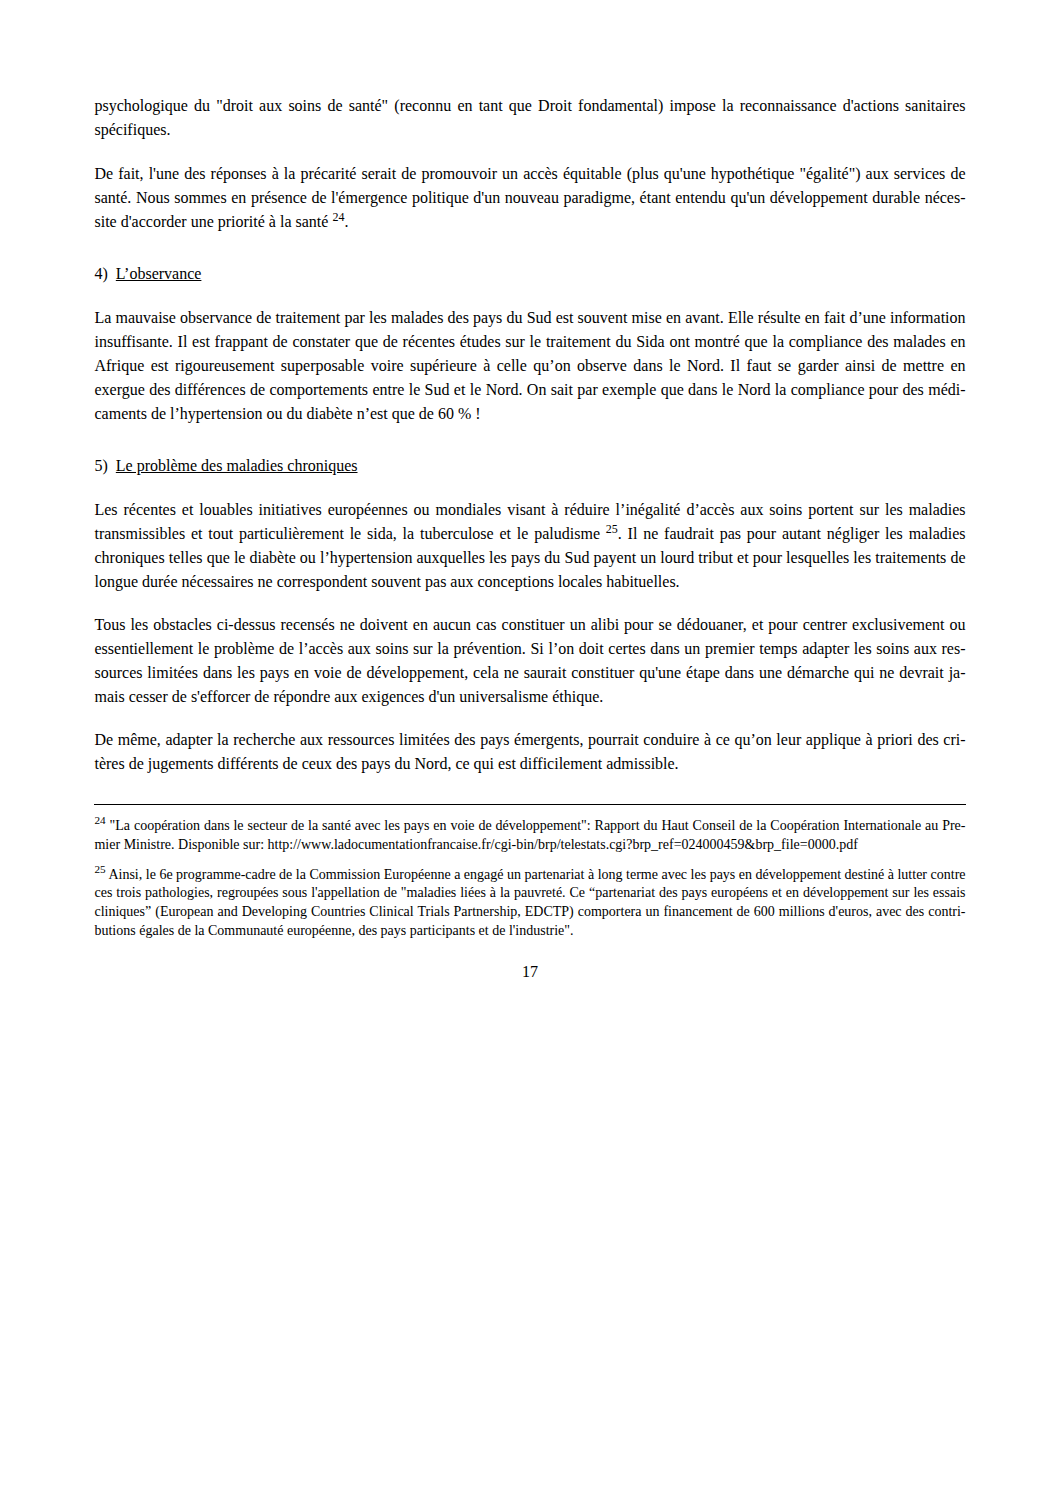psychologique du "droit aux soins de santé" (reconnu en tant que Droit fondamental) impose la reconnaissance d'actions sanitaires spécifiques.
De fait, l'une des réponses à la précarité serait de promouvoir un accès équitable (plus qu'une hypothétique "égalité") aux services de santé. Nous sommes en présence de l'émergence politique d'un nouveau paradigme, étant entendu qu'un développement durable nécessite d'accorder une priorité à la santé 24.
4) L’observance
La mauvaise observance de traitement par les malades des pays du Sud est souvent mise en avant. Elle résulte en fait d’une information insuffisante. Il est frappant de constater que de récentes études sur le traitement du Sida ont montré que la compliance des malades en Afrique est rigoureusement superposable voire supérieure à celle qu’on observe dans le Nord. Il faut se garder ainsi de mettre en exergue des différences de comportements entre le Sud et le Nord. On sait par exemple que dans le Nord la compliance pour des médicaments de l’hypertension ou du diabète n’est que de 60 % !
5) Le problème des maladies chroniques
Les récentes et louables initiatives européennes ou mondiales visant à réduire l’inégalité d’accès aux soins portent sur les maladies transmissibles et tout particulièrement le sida, la tuberculose et le paludisme 25. Il ne faudrait pas pour autant négliger les maladies chroniques telles que le diabète ou l’hypertension auxquelles les pays du Sud payent un lourd tribut et pour lesquelles les traitements de longue durée nécessaires ne correspondent souvent pas aux conceptions locales habituelles.
Tous les obstacles ci-dessus recensés ne doivent en aucun cas constituer un alibi pour se dédouaner, et pour centrer exclusivement ou essentiellement le problème de l’accès aux soins sur la prévention. Si l’on doit certes dans un premier temps adapter les soins aux ressources limitées dans les pays en voie de développement, cela ne saurait constituer qu'une étape dans une démarche qui ne devrait jamais cesser de s'efforcer de répondre aux exigences d'un universalisme éthique.
De même, adapter la recherche aux ressources limitées des pays émergents, pourrait conduire à ce qu’on leur applique à priori des critères de jugements différents de ceux des pays du Nord, ce qui est difficilement admissible.
24 "La coopération dans le secteur de la santé avec les pays en voie de développement": Rapport du Haut Conseil de la Coopération Internationale au Premier Ministre. Disponible sur: http://www.ladocumentationfrancaise.fr/cgi-bin/brp/telestats.cgi?brp_ref=024000459&brp_file=0000.pdf
25 Ainsi, le 6e programme-cadre de la Commission Européenne a engagé un partenariat à long terme avec les pays en développement destiné à lutter contre ces trois pathologies, regroupées sous l'appellation de "maladies liées à la pauvreté. Ce “partenariat des pays européens et en développement sur les essais cliniques” (European and Developing Countries Clinical Trials Partnership, EDCTP) comportera un financement de 600 millions d'euros, avec des contributions égales de la Communauté européenne, des pays participants et de l'industrie".
17